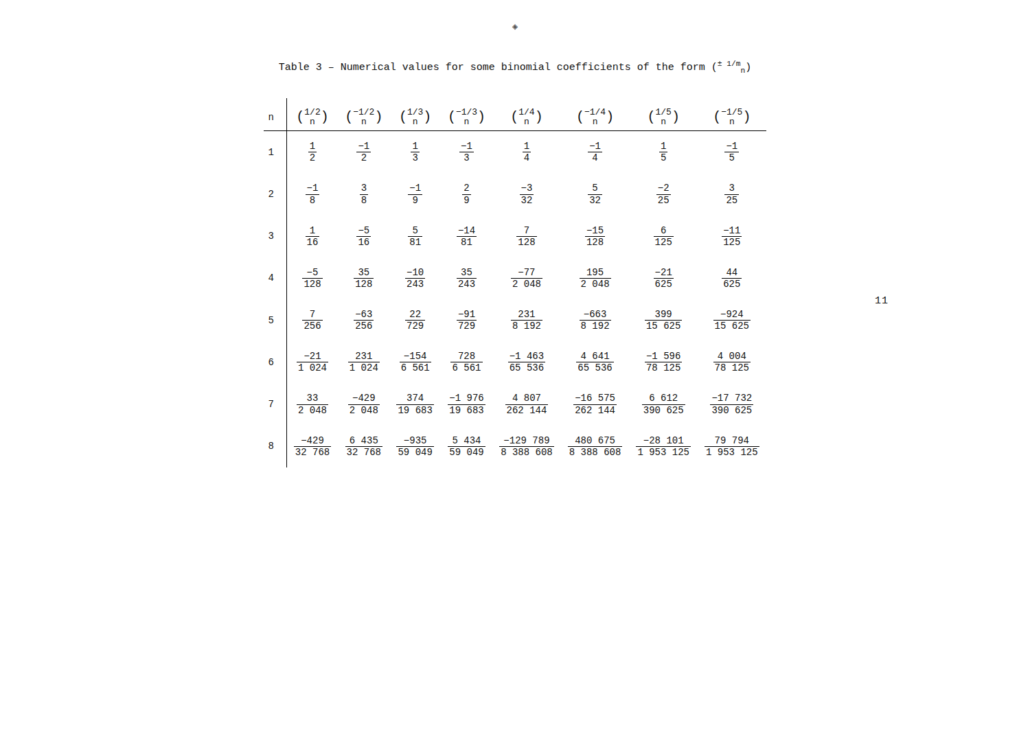◈
11
Table 3 – Numerical values for some binomial coefficients of the form ( ± 1/m n )
| n | ( 1/2 n ) | ( −1/2 n ) | ( 1/3 n ) | ( −1/3 n ) | ( 1/4 n ) | ( −1/4 n ) | ( 1/5 n ) | ( −1/5 n ) |
| --- | --- | --- | --- | --- | --- | --- | --- | --- |
| 1 | 1 2 | −1 2 | 1 3 | −1 3 | 1 4 | −1 4 | 1 5 | −1 5 |
| 2 | −1 8 | 3 8 | −1 9 | 2 9 | −3 32 | 5 32 | −2 25 | 3 25 |
| 3 | 1 16 | −5 16 | 5 81 | −14 81 | 7 128 | −15 128 | 6 125 | −11 125 |
| 4 | −5 128 | 35 128 | −10 243 | 35 243 | −77 2 048 | 195 2 048 | −21 625 | 44 625 |
| 5 | 7 256 | −63 256 | 22 729 | −91 729 | 231 8 192 | −663 8 192 | 399 15 625 | −924 15 625 |
| 6 | −21 1 024 | 231 1 024 | −154 6 561 | 728 6 561 | −1 463 65 536 | 4 641 65 536 | −1 596 78 125 | 4 004 78 125 |
| 7 | 33 2 048 | −429 2 048 | 374 19 683 | −1 976 19 683 | 4 807 262 144 | −16 575 262 144 | 6 612 390 625 | −17 732 390 625 |
| 8 | −429 32 768 | 6 435 32 768 | −935 59 049 | 5 434 59 049 | −129 789 8 388 608 | 480 675 8 388 608 | −28 101 1 953 125 | 79 794 1 953 125 |